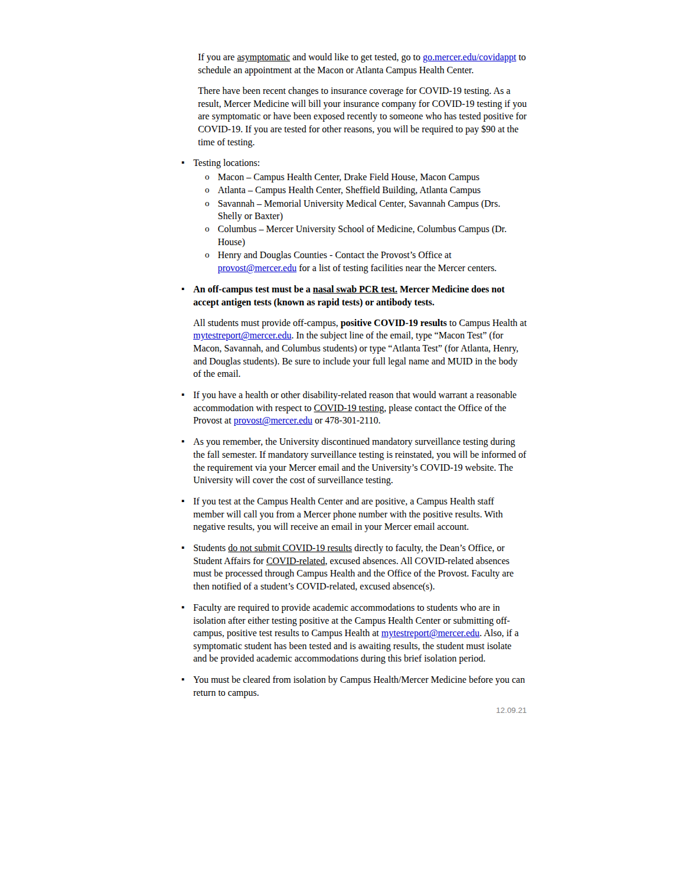If you are asymptomatic and would like to get tested, go to go.mercer.edu/covidappt to schedule an appointment at the Macon or Atlanta Campus Health Center.
There have been recent changes to insurance coverage for COVID-19 testing. As a result, Mercer Medicine will bill your insurance company for COVID-19 testing if you are symptomatic or have been exposed recently to someone who has tested positive for COVID-19. If you are tested for other reasons, you will be required to pay $90 at the time of testing.
Testing locations:
Macon – Campus Health Center, Drake Field House, Macon Campus
Atlanta – Campus Health Center, Sheffield Building, Atlanta Campus
Savannah – Memorial University Medical Center, Savannah Campus (Drs. Shelly or Baxter)
Columbus – Mercer University School of Medicine, Columbus Campus (Dr. House)
Henry and Douglas Counties - Contact the Provost’s Office at provost@mercer.edu for a list of testing facilities near the Mercer centers.
An off-campus test must be a nasal swab PCR test. Mercer Medicine does not accept antigen tests (known as rapid tests) or antibody tests.
All students must provide off-campus, positive COVID-19 results to Campus Health at mytestreport@mercer.edu. In the subject line of the email, type “Macon Test” (for Macon, Savannah, and Columbus students) or type “Atlanta Test” (for Atlanta, Henry, and Douglas students). Be sure to include your full legal name and MUID in the body of the email.
If you have a health or other disability-related reason that would warrant a reasonable accommodation with respect to COVID-19 testing, please contact the Office of the Provost at provost@mercer.edu or 478-301-2110.
As you remember, the University discontinued mandatory surveillance testing during the fall semester. If mandatory surveillance testing is reinstated, you will be informed of the requirement via your Mercer email and the University’s COVID-19 website. The University will cover the cost of surveillance testing.
If you test at the Campus Health Center and are positive, a Campus Health staff member will call you from a Mercer phone number with the positive results. With negative results, you will receive an email in your Mercer email account.
Students do not submit COVID-19 results directly to faculty, the Dean’s Office, or Student Affairs for COVID-related, excused absences. All COVID-related absences must be processed through Campus Health and the Office of the Provost. Faculty are then notified of a student’s COVID-related, excused absence(s).
Faculty are required to provide academic accommodations to students who are in isolation after either testing positive at the Campus Health Center or submitting off-campus, positive test results to Campus Health at mytestreport@mercer.edu. Also, if a symptomatic student has been tested and is awaiting results, the student must isolate and be provided academic accommodations during this brief isolation period.
You must be cleared from isolation by Campus Health/Mercer Medicine before you can return to campus.
12.09.21